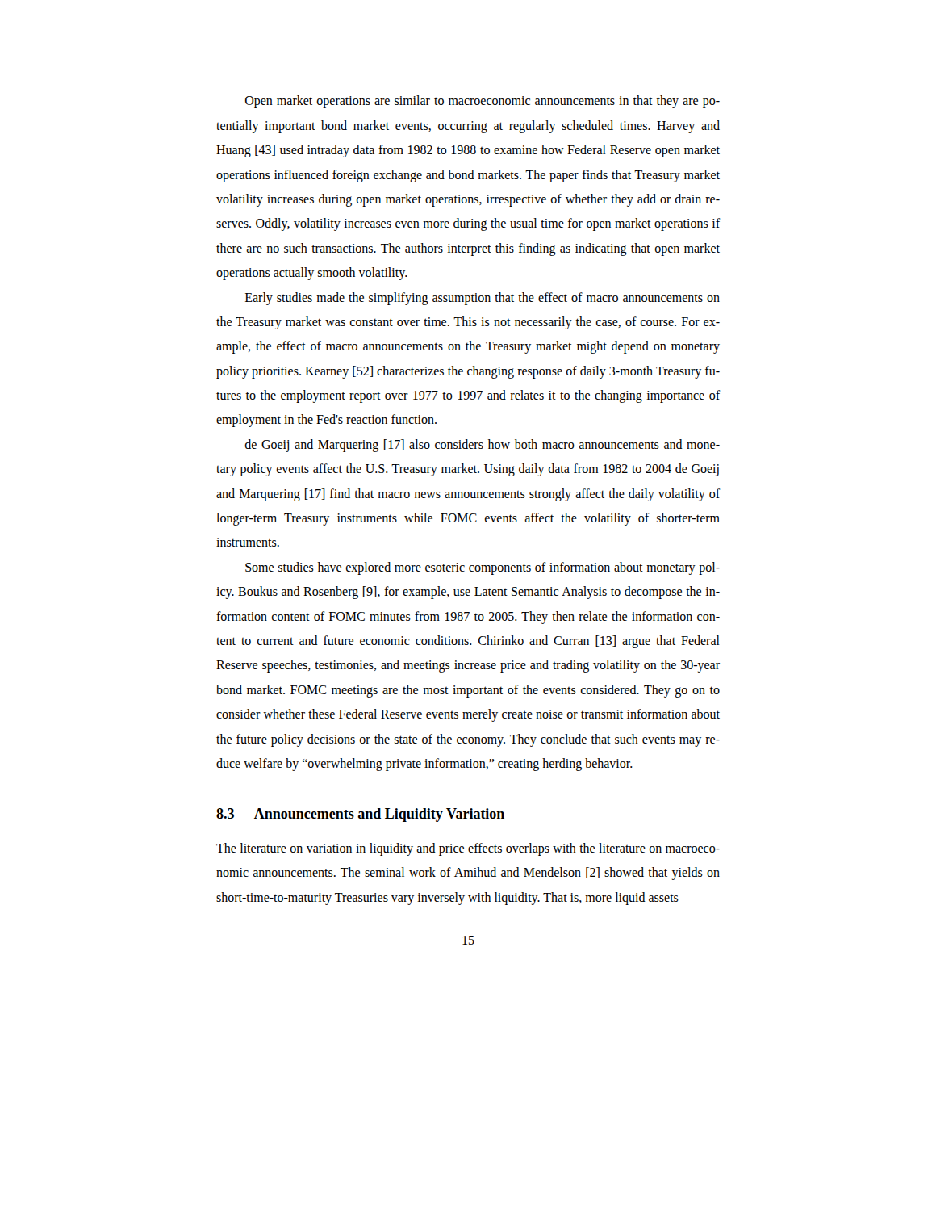Open market operations are similar to macroeconomic announcements in that they are potentially important bond market events, occurring at regularly scheduled times. Harvey and Huang [43] used intraday data from 1982 to 1988 to examine how Federal Reserve open market operations influenced foreign exchange and bond markets. The paper finds that Treasury market volatility increases during open market operations, irrespective of whether they add or drain reserves. Oddly, volatility increases even more during the usual time for open market operations if there are no such transactions. The authors interpret this finding as indicating that open market operations actually smooth volatility.
Early studies made the simplifying assumption that the effect of macro announcements on the Treasury market was constant over time. This is not necessarily the case, of course. For example, the effect of macro announcements on the Treasury market might depend on monetary policy priorities. Kearney [52] characterizes the changing response of daily 3-month Treasury futures to the employment report over 1977 to 1997 and relates it to the changing importance of employment in the Fed's reaction function.
de Goeij and Marquering [17] also considers how both macro announcements and monetary policy events affect the U.S. Treasury market. Using daily data from 1982 to 2004 de Goeij and Marquering [17] find that macro news announcements strongly affect the daily volatility of longer-term Treasury instruments while FOMC events affect the volatility of shorter-term instruments.
Some studies have explored more esoteric components of information about monetary policy. Boukus and Rosenberg [9], for example, use Latent Semantic Analysis to decompose the information content of FOMC minutes from 1987 to 2005. They then relate the information content to current and future economic conditions. Chirinko and Curran [13] argue that Federal Reserve speeches, testimonies, and meetings increase price and trading volatility on the 30-year bond market. FOMC meetings are the most important of the events considered. They go on to consider whether these Federal Reserve events merely create noise or transmit information about the future policy decisions or the state of the economy. They conclude that such events may reduce welfare by “overwhelming private information,” creating herding behavior.
8.3 Announcements and Liquidity Variation
The literature on variation in liquidity and price effects overlaps with the literature on macroeconomic announcements. The seminal work of Amihud and Mendelson [2] showed that yields on short-time-to-maturity Treasuries vary inversely with liquidity. That is, more liquid assets
15